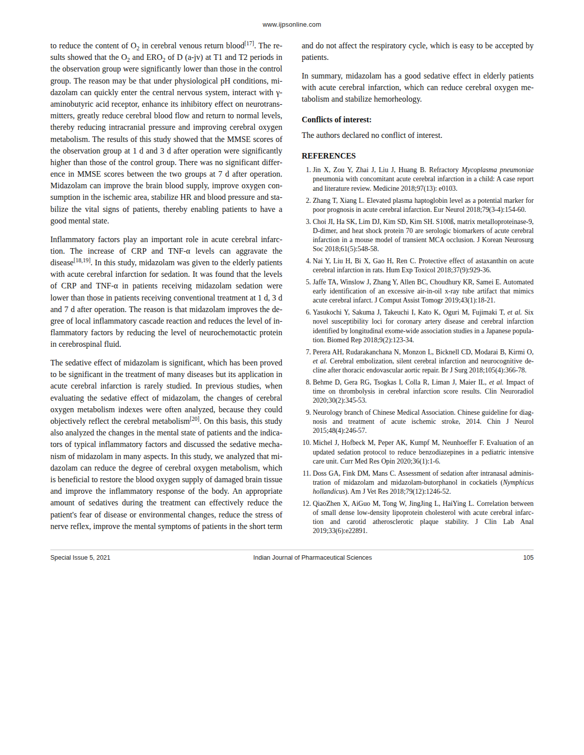www.ijpsonline.com
to reduce the content of O2 in cerebral venous return blood[17]. The results showed that the O2 and ERO2 of D (a-jv) at T1 and T2 periods in the observation group were significantly lower than those in the control group. The reason may be that under physiological pH conditions, midazolam can quickly enter the central nervous system, interact with γ-aminobutyric acid receptor, enhance its inhibitory effect on neurotransmitters, greatly reduce cerebral blood flow and return to normal levels, thereby reducing intracranial pressure and improving cerebral oxygen metabolism. The results of this study showed that the MMSE scores of the observation group at 1 d and 3 d after operation were significantly higher than those of the control group. There was no significant difference in MMSE scores between the two groups at 7 d after operation. Midazolam can improve the brain blood supply, improve oxygen consumption in the ischemic area, stabilize HR and blood pressure and stabilize the vital signs of patients, thereby enabling patients to have a good mental state.
Inflammatory factors play an important role in acute cerebral infarction. The increase of CRP and TNF-α levels can aggravate the disease[18,19]. In this study, midazolam was given to the elderly patients with acute cerebral infarction for sedation. It was found that the levels of CRP and TNF-α in patients receiving midazolam sedation were lower than those in patients receiving conventional treatment at 1 d, 3 d and 7 d after operation. The reason is that midazolam improves the degree of local inflammatory cascade reaction and reduces the level of inflammatory factors by reducing the level of neurochemotactic protein in cerebrospinal fluid.
The sedative effect of midazolam is significant, which has been proved to be significant in the treatment of many diseases but its application in acute cerebral infarction is rarely studied. In previous studies, when evaluating the sedative effect of midazolam, the changes of cerebral oxygen metabolism indexes were often analyzed, because they could objectively reflect the cerebral metabolism[20]. On this basis, this study also analyzed the changes in the mental state of patients and the indicators of typical inflammatory factors and discussed the sedative mechanism of midazolam in many aspects. In this study, we analyzed that midazolam can reduce the degree of cerebral oxygen metabolism, which is beneficial to restore the blood oxygen supply of damaged brain tissue and improve the inflammatory response of the body. An appropriate amount of sedatives during the treatment can effectively reduce the patient's fear of disease or environmental changes, reduce the stress of nerve reflex, improve the mental symptoms of patients in the short term and do not affect the respiratory cycle, which is easy to be accepted by patients.
In summary, midazolam has a good sedative effect in elderly patients with acute cerebral infarction, which can reduce cerebral oxygen metabolism and stabilize hemorheology.
Conflicts of interest:
The authors declared no conflict of interest.
REFERENCES
Jin X, Zou Y, Zhai J, Liu J, Huang B. Refractory Mycoplasma pneumoniae pneumonia with concomitant acute cerebral infarction in a child: A case report and literature review. Medicine 2018;97(13): e0103.
Zhang T, Xiang L. Elevated plasma haptoglobin level as a potential marker for poor prognosis in acute cerebral infarction. Eur Neurol 2018;79(3-4):154-60.
Choi JI, Ha SK, Lim DJ, Kim SD, Kim SH. S100ß, matrix metalloproteinase-9, D-dimer, and heat shock protein 70 are serologic biomarkers of acute cerebral infarction in a mouse model of transient MCA occlusion. J Korean Neurosurg Soc 2018;61(5):548-58.
Nai Y, Liu H, Bi X, Gao H, Ren C. Protective effect of astaxanthin on acute cerebral infarction in rats. Hum Exp Toxicol 2018;37(9):929-36.
Jaffe TA, Winslow J, Zhang Y, Allen BC, Choudhury KR, Samei E. Automated early identification of an excessive air-in-oil x-ray tube artifact that mimics acute cerebral infarct. J Comput Assist Tomogr 2019;43(1):18-21.
Yasukochi Y, Sakuma J, Takeuchi I, Kato K, Oguri M, Fujimaki T, et al. Six novel susceptibility loci for coronary artery disease and cerebral infarction identified by longitudinal exome-wide association studies in a Japanese population. Biomed Rep 2018;9(2):123-34.
Perera AH, Rudarakanchana N, Monzon L, Bicknell CD, Modarai B, Kirmi O, et al. Cerebral embolization, silent cerebral infarction and neurocognitive decline after thoracic endovascular aortic repair. Br J Surg 2018;105(4):366-78.
Behme D, Gera RG, Tsogkas I, Colla R, Liman J, Maier IL, et al. Impact of time on thrombolysis in cerebral infarction score results. Clin Neuroradiol 2020;30(2):345-53.
Neurology branch of Chinese Medical Association. Chinese guideline for diagnosis and treatment of acute ischemic stroke, 2014. Chin J Neurol 2015;48(4):246-57.
Michel J, Hofbeck M, Peper AK, Kumpf M, Neunhoeffer F. Evaluation of an updated sedation protocol to reduce benzodiazepines in a pediatric intensive care unit. Curr Med Res Opin 2020;36(1):1-6.
Doss GA, Fink DM, Mans C. Assessment of sedation after intranasal administration of midazolam and midazolam-butorphanol in cockatiels (Nymphicus hollandicus). Am J Vet Res 2018;79(12):1246-52.
QiaoZhen X, AiGuo M, Tong W, JingJing L, HaiYing L. Correlation between of small dense low-density lipoprotein cholesterol with acute cerebral infarction and carotid atherosclerotic plaque stability. J Clin Lab Anal 2019;33(6):e22891.
Special Issue 5, 2021
Indian Journal of Pharmaceutical Sciences
105